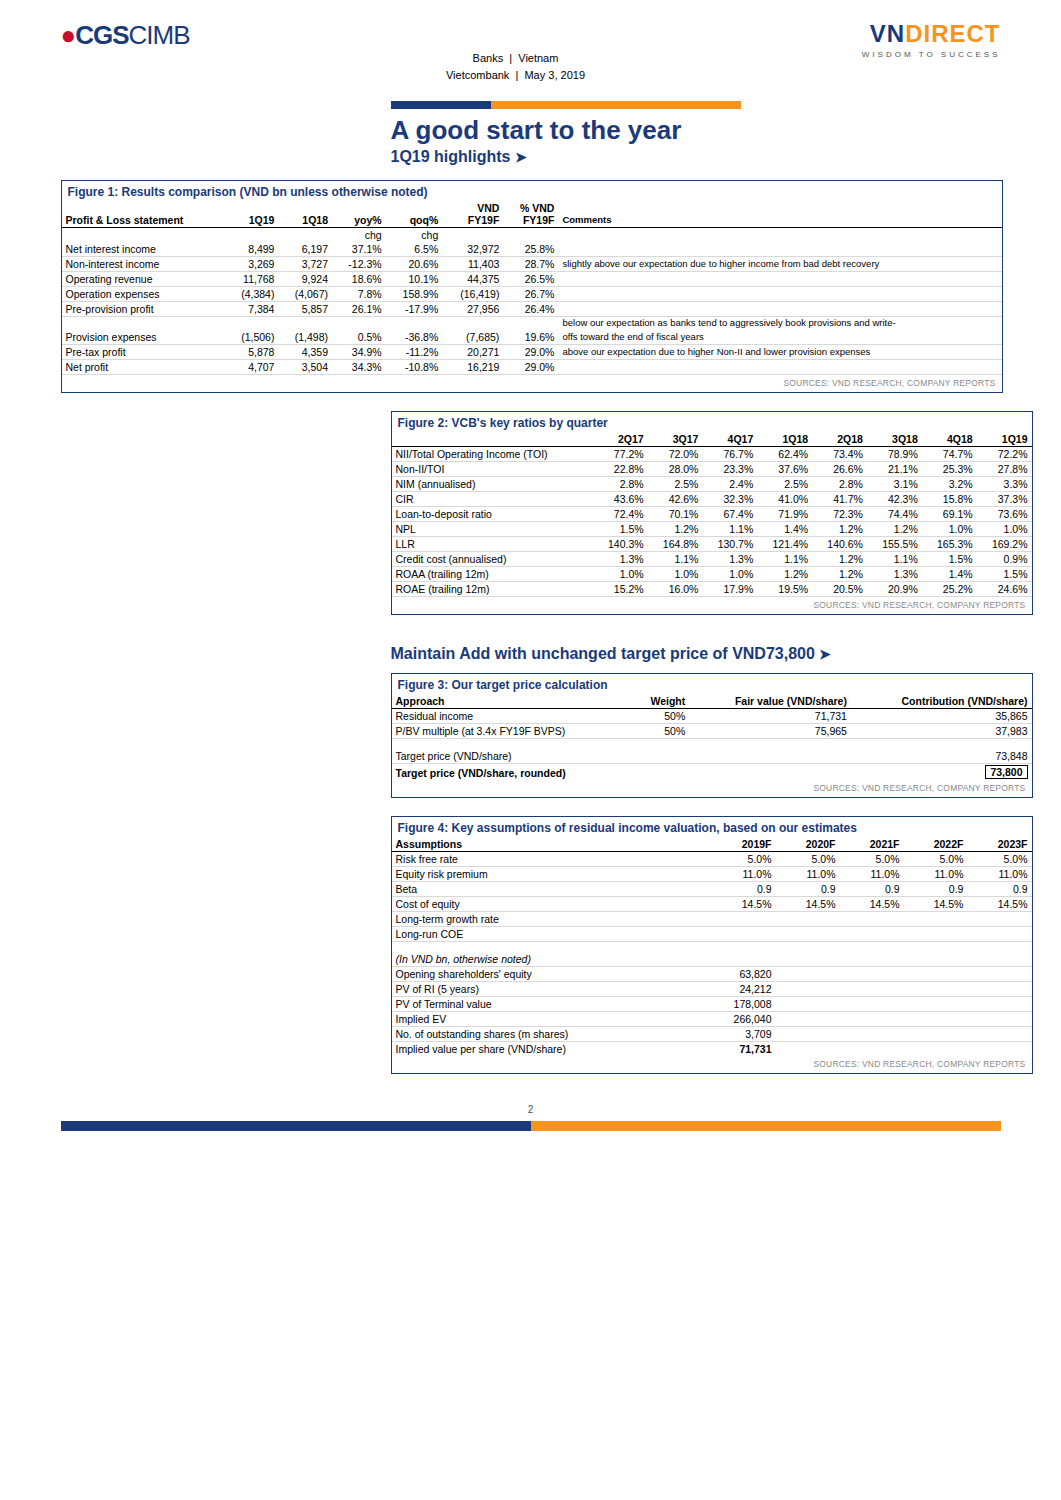●CGSCIMB
Banks | Vietnam
Vietcombank | May 3, 2019
VNDIRECT
WISDOM TO SUCCESS
A good start to the year
1Q19 highlights ➤
Figure 1: Results comparison (VND bn unless otherwise noted)
| Profit & Loss statement | 1Q19 | 1Q18 | yoy% | qoq% | VND FY19F | % VND FY19F | Comments |
| | | | chg | chg | | | |
| Net interest income | 8,499 | 6,197 | 37.1% | 6.5% | 32,972 | 25.8% | |
| Non-interest income | 3,269 | 3,727 | -12.3% | 20.6% | 11,403 | 28.7% | slightly above our expectation due to higher income from bad debt recovery |
| Operating revenue | 11,768 | 9,924 | 18.6% | 10.1% | 44,375 | 26.5% | |
| Operation expenses | (4,384) | (4,067) | 7.8% | 158.9% | (16,419) | 26.7% | |
| Pre-provision profit | 7,384 | 5,857 | 26.1% | -17.9% | 27,956 | 26.4% | |
| | | | | | | | below our expectation as banks tend to aggressively book provisions and write- |
| Provision expenses | (1,506) | (1,498) | 0.5% | -36.8% | (7,685) | 19.6% | offs toward the end of fiscal years |
| Pre-tax profit | 5,878 | 4,359 | 34.9% | -11.2% | 20,271 | 29.0% | above our expectation due to higher Non-II and lower provision expenses |
| Net profit | 4,707 | 3,504 | 34.3% | -10.8% | 16,219 | 29.0% | |
SOURCES: VND RESEARCH, COMPANY REPORTS
Figure 2: VCB's key ratios by quarter
| | 2Q17 | 3Q17 | 4Q17 | 1Q18 | 2Q18 | 3Q18 | 4Q18 | 1Q19 |
| NII/Total Operating Income (TOI) | 77.2% | 72.0% | 76.7% | 62.4% | 73.4% | 78.9% | 74.7% | 72.2% |
| Non-II/TOI | 22.8% | 28.0% | 23.3% | 37.6% | 26.6% | 21.1% | 25.3% | 27.8% |
| NIM (annualised) | 2.8% | 2.5% | 2.4% | 2.5% | 2.8% | 3.1% | 3.2% | 3.3% |
| CIR | 43.6% | 42.6% | 32.3% | 41.0% | 41.7% | 42.3% | 15.8% | 37.3% |
| Loan-to-deposit ratio | 72.4% | 70.1% | 67.4% | 71.9% | 72.3% | 74.4% | 69.1% | 73.6% |
| NPL | 1.5% | 1.2% | 1.1% | 1.4% | 1.2% | 1.2% | 1.0% | 1.0% |
| LLR | 140.3% | 164.8% | 130.7% | 121.4% | 140.6% | 155.5% | 165.3% | 169.2% |
| Credit cost (annualised) | 1.3% | 1.1% | 1.3% | 1.1% | 1.2% | 1.1% | 1.5% | 0.9% |
| ROAA (trailing 12m) | 1.0% | 1.0% | 1.0% | 1.2% | 1.2% | 1.3% | 1.4% | 1.5% |
| ROAE (trailing 12m) | 15.2% | 16.0% | 17.9% | 19.5% | 20.5% | 20.9% | 25.2% | 24.6% |
SOURCES: VND RESEARCH, COMPANY REPORTS
Maintain Add with unchanged target price of VND73,800 ➤
Figure 3: Our target price calculation
| Approach | Weight | Fair value (VND/share) | Contribution (VND/share) |
| Residual income | 50% | 71,731 | 35,865 |
| P/BV multiple (at 3.4x FY19F BVPS) | 50% | 75,965 | 37,983 |
| Target price (VND/share) | | | 73,848 |
| Target price (VND/share, rounded) | | | 73,800 |
SOURCES: VND RESEARCH, COMPANY REPORTS
Figure 4: Key assumptions of residual income valuation, based on our estimates
| Assumptions | 2019F | 2020F | 2021F | 2022F | 2023F |
| Risk free rate | 5.0% | 5.0% | 5.0% | 5.0% | 5.0% |
| Equity risk premium | 11.0% | 11.0% | 11.0% | 11.0% | 11.0% |
| Beta | 0.9 | 0.9 | 0.9 | 0.9 | 0.9 |
| Cost of equity | 14.5% | 14.5% | 14.5% | 14.5% | 14.5% |
| Long-term growth rate | | | | | |
| Long-run COE | | | | | |
| (In VND bn, otherwise noted) | | | | | |
| Opening shareholders' equity | 63,820 | | | | |
| PV of RI (5 years) | 24,212 | | | | |
| PV of Terminal value | 178,008 | | | | |
| Implied EV | 266,040 | | | | |
| No. of outstanding shares (m shares) | 3,709 | | | | |
| Implied value per share (VND/share) | 71,731 | | | | |
SOURCES: VND RESEARCH, COMPANY REPORTS
2